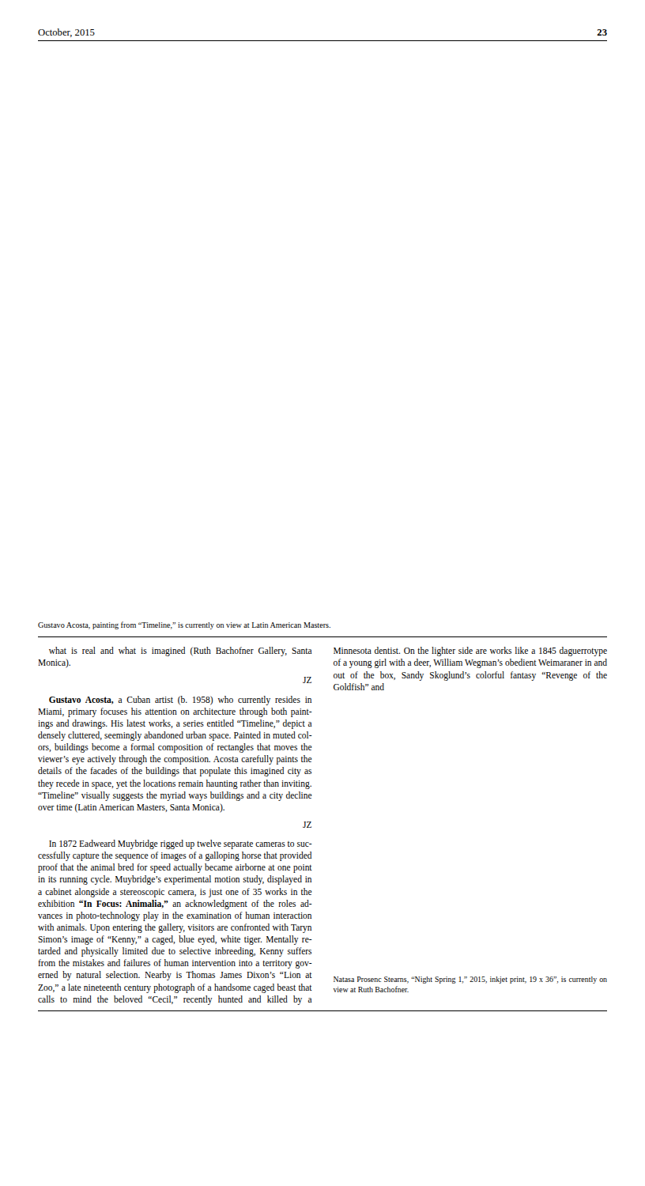October, 2015 23
Gustavo Acosta, painting from “Timeline,” is currently on view at Latin American Masters.
what is real and what is imagined (Ruth Bachofner Gallery, Santa Monica).
JZ
Gustavo Acosta, a Cuban artist (b. 1958) who currently resides in Miami, primary focuses his attention on architecture through both paintings and drawings. His latest works, a series entitled “Timeline,” depict a densely cluttered, seemingly abandoned urban space. Painted in muted colors, buildings become a formal composition of rectangles that moves the viewer’s eye actively through the composition. Acosta carefully paints the details of the facades of the buildings that populate this imagined city as they recede in space, yet the locations remain haunting rather than inviting. “Timeline” visually suggests the myriad ways buildings and a city decline over time (Latin American Masters, Santa Monica).
JZ
In 1872 Eadweard Muybridge rigged up twelve separate cameras to successfully capture the sequence of images of a galloping horse that provided proof that the animal bred for speed actually became airborne at one point in its running cycle. Muybridge’s experimental motion study, displayed in a cabinet alongside a stereoscopic camera, is just one of 35 works in the exhibition “In Focus: Animalia,” an acknowledgment of the roles advances in photo-technology play in the examination of human interaction with animals. Upon entering the gallery, visitors are confronted with Taryn Simon’s image of “Kenny,” a caged, blue eyed, white tiger. Mentally retarded and physically limited due to selective inbreeding, Kenny suffers from the mistakes and failures of human intervention into a territory governed by natural selection. Nearby is Thomas James Dixon’s “Lion at Zoo,” a late nineteenth century photograph of a handsome caged beast that calls to mind the beloved “Cecil,” recently hunted and killed by a Minnesota dentist. On the lighter side are works like a 1845 daguerrotype of a young girl with a deer, William Wegman’s obedient Weimaraner in and out of the box, Sandy Skoglund’s colorful fantasy “Revenge of the Goldfish” and
Natasa Prosenc Stearns, “Night Spring 1,” 2015, inkjet print, 19 x 36”, is currently on view at Ruth Bachofner.